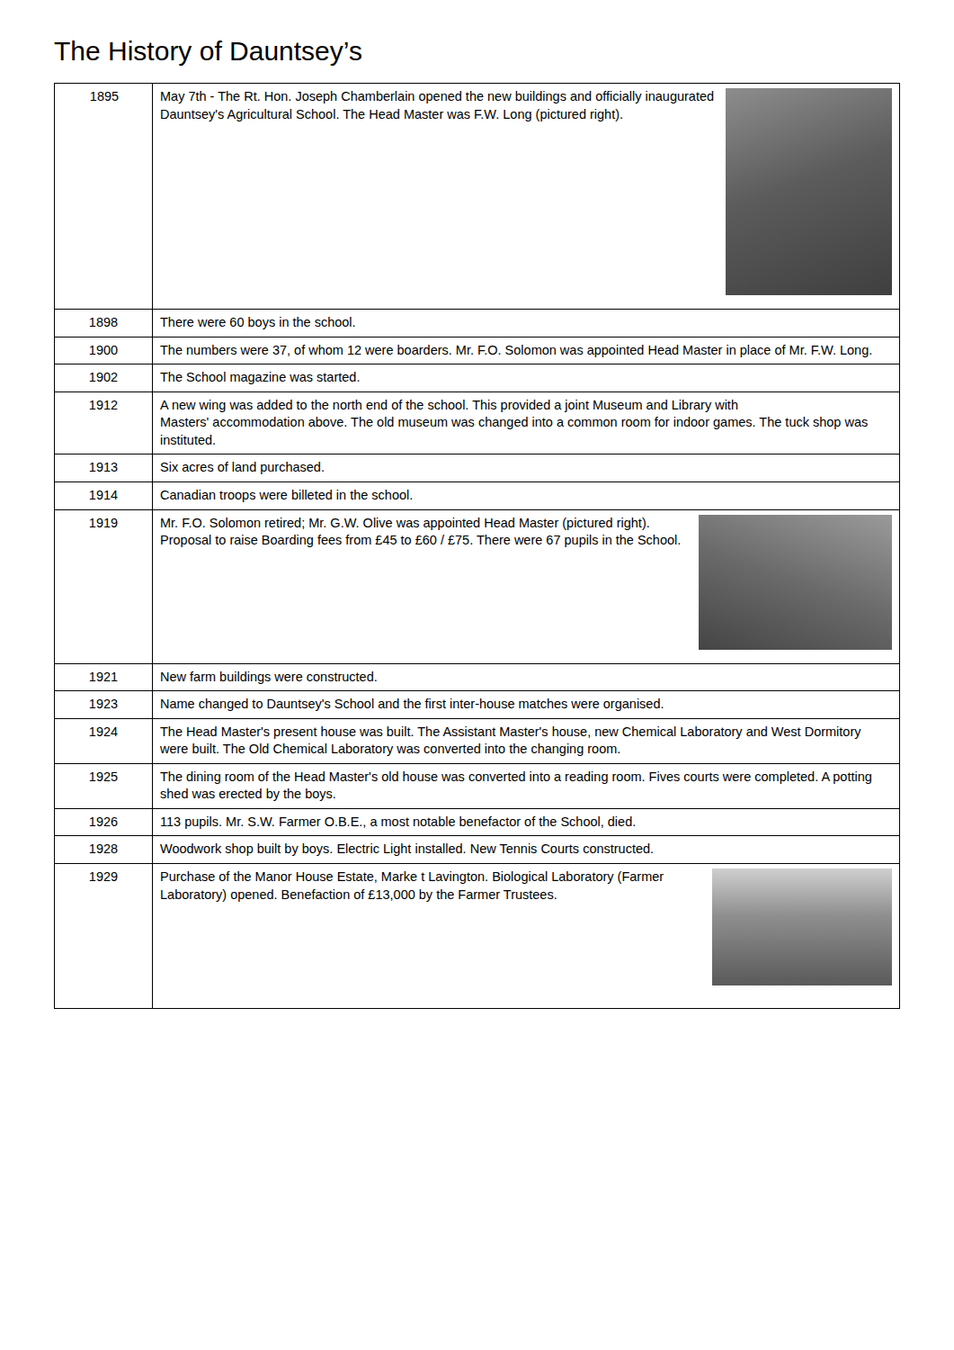The History of Dauntsey’s
| 1895 | May 7th - The Rt. Hon. Joseph Chamberlain opened the new buildings and officially inaugurated Dauntsey's Agricultural School. The Head Master was F.W. Long (pictured right). |
| 1898 | There were 60 boys in the school. |
| 1900 | The numbers were 37, of whom 12 were boarders. Mr. F.O. Solomon was appointed Head Master in place of Mr. F.W. Long. |
| 1902 | The School magazine was started. |
| 1912 | A new wing was added to the north end of the school. This provided a joint Museum and Library with Masters' accommodation above. The old museum was changed into a common room for indoor games. The tuck shop was instituted. |
| 1913 | Six acres of land purchased. |
| 1914 | Canadian troops were billeted in the school. |
| 1919 | Mr. F.O. Solomon retired; Mr. G.W. Olive was appointed Head Master (pictured right). Proposal to raise Boarding fees from £45 to £60 / £75. There were 67 pupils in the School. |
| 1921 | New farm buildings were constructed. |
| 1923 | Name changed to Dauntsey's School and the first inter-house matches were organised. |
| 1924 | The Head Master's present house was built. The Assistant Master's house, new Chemical Laboratory and West Dormitory were built. The Old Chemical Laboratory was converted into the changing room. |
| 1925 | The dining room of the Head Master's old house was converted into a reading room. Fives courts were completed. A potting shed was erected by the boys. |
| 1926 | 113 pupils. Mr. S.W. Farmer O.B.E., a most notable benefactor of the School, died. |
| 1928 | Woodwork shop built by boys. Electric Light installed. New Tennis Courts constructed. |
| 1929 | Purchase of the Manor House Estate, Marke t Lavington. Biological Laboratory (Farmer Laboratory) opened. Benefaction of £13,000 by the Farmer Trustees. |